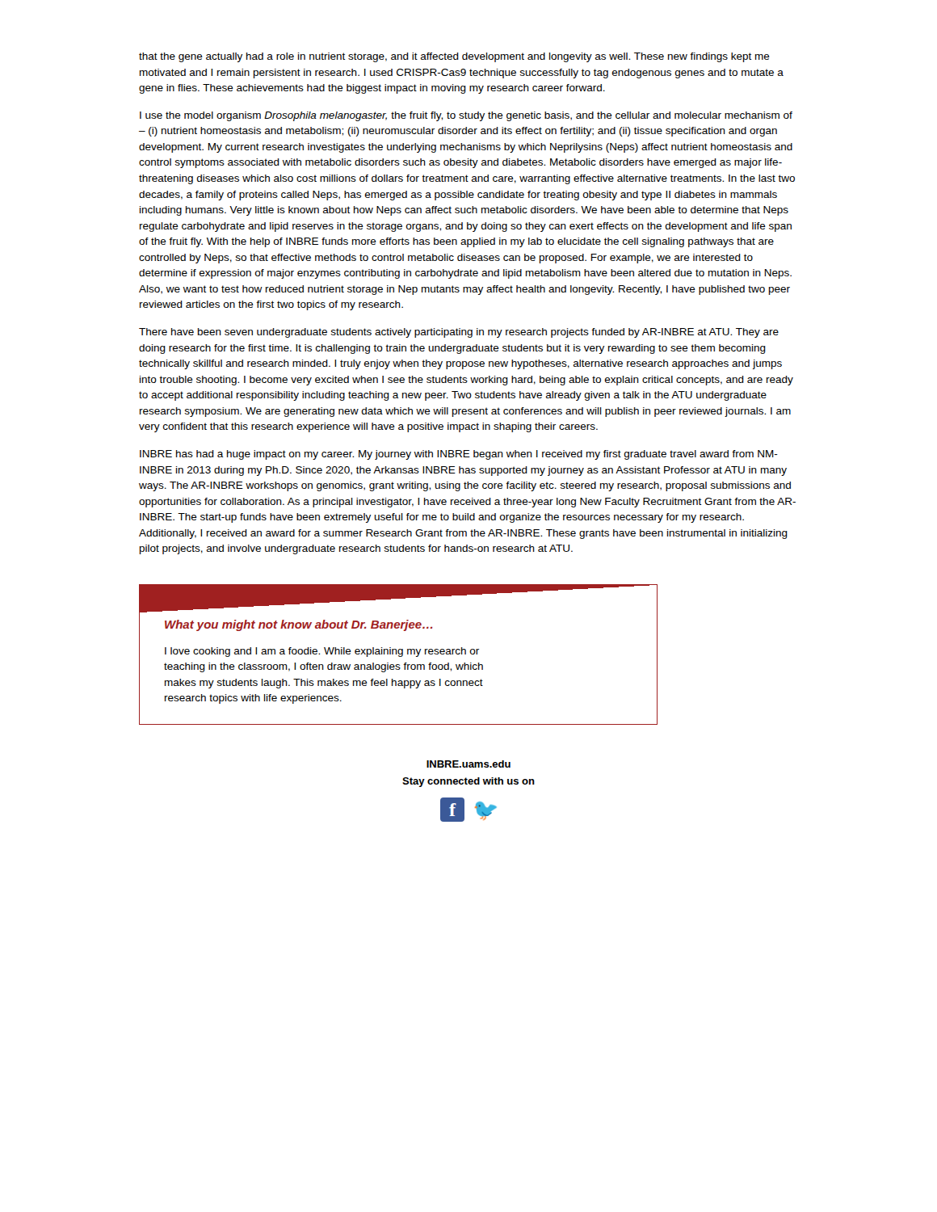that the gene actually had a role in nutrient storage, and it affected development and longevity as well. These new findings kept me motivated and I remain persistent in research. I used CRISPR-Cas9 technique successfully to tag endogenous genes and to mutate a gene in flies. These achievements had the biggest impact in moving my research career forward.
I use the model organism Drosophila melanogaster, the fruit fly, to study the genetic basis, and the cellular and molecular mechanism of – (i) nutrient homeostasis and metabolism; (ii) neuromuscular disorder and its effect on fertility; and (ii) tissue specification and organ development. My current research investigates the underlying mechanisms by which Neprilysins (Neps) affect nutrient homeostasis and control symptoms associated with metabolic disorders such as obesity and diabetes. Metabolic disorders have emerged as major life-threatening diseases which also cost millions of dollars for treatment and care, warranting effective alternative treatments. In the last two decades, a family of proteins called Neps, has emerged as a possible candidate for treating obesity and type II diabetes in mammals including humans. Very little is known about how Neps can affect such metabolic disorders. We have been able to determine that Neps regulate carbohydrate and lipid reserves in the storage organs, and by doing so they can exert effects on the development and life span of the fruit fly. With the help of INBRE funds more efforts has been applied in my lab to elucidate the cell signaling pathways that are controlled by Neps, so that effective methods to control metabolic diseases can be proposed. For example, we are interested to determine if expression of major enzymes contributing in carbohydrate and lipid metabolism have been altered due to mutation in Neps. Also, we want to test how reduced nutrient storage in Nep mutants may affect health and longevity. Recently, I have published two peer reviewed articles on the first two topics of my research.
There have been seven undergraduate students actively participating in my research projects funded by AR-INBRE at ATU. They are doing research for the first time. It is challenging to train the undergraduate students but it is very rewarding to see them becoming technically skillful and research minded. I truly enjoy when they propose new hypotheses, alternative research approaches and jumps into trouble shooting. I become very excited when I see the students working hard, being able to explain critical concepts, and are ready to accept additional responsibility including teaching a new peer. Two students have already given a talk in the ATU undergraduate research symposium. We are generating new data which we will present at conferences and will publish in peer reviewed journals. I am very confident that this research experience will have a positive impact in shaping their careers.
INBRE has had a huge impact on my career. My journey with INBRE began when I received my first graduate travel award from NM-INBRE in 2013 during my Ph.D. Since 2020, the Arkansas INBRE has supported my journey as an Assistant Professor at ATU in many ways. The AR-INBRE workshops on genomics, grant writing, using the core facility etc. steered my research, proposal submissions and opportunities for collaboration. As a principal investigator, I have received a three-year long New Faculty Recruitment Grant from the AR-INBRE. The start-up funds have been extremely useful for me to build and organize the resources necessary for my research. Additionally, I received an award for a summer Research Grant from the AR-INBRE. These grants have been instrumental in initializing pilot projects, and involve undergraduate research students for hands-on research at ATU.
What you might not know about Dr. Banerjee…
I love cooking and I am a foodie. While explaining my research or teaching in the classroom, I often draw analogies from food, which makes my students laugh. This makes me feel happy as I connect research topics with life experiences.
INBRE.uams.edu
Stay connected with us on
f 🐦